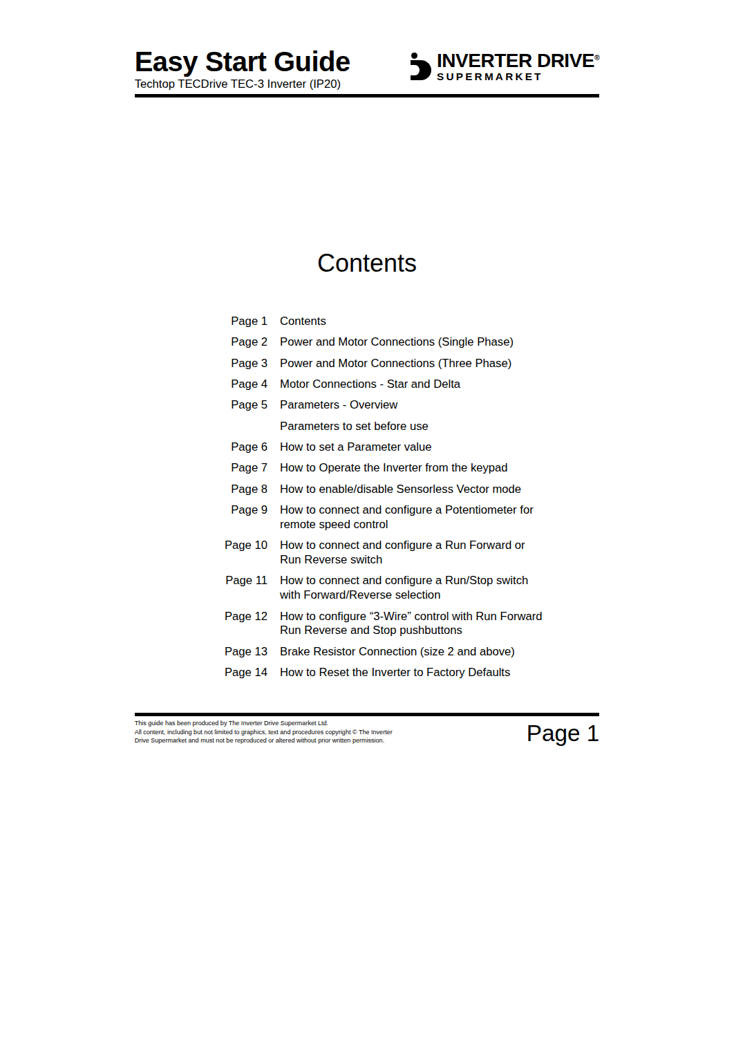Easy Start Guide
Techtop TECDrive TEC-3 Inverter (IP20)
INVERTER DRIVE®
SUPERMARKET
Contents
| Page 1 | Contents |
| Page 2 | Power and Motor Connections (Single Phase) |
| Page 3 | Power and Motor Connections (Three Phase) |
| Page 4 | Motor Connections - Star and Delta |
| Page 5 | Parameters - Overview |
| | Parameters to set before use |
| Page 6 | How to set a Parameter value |
| Page 7 | How to Operate the Inverter from the keypad |
| Page 8 | How to enable/disable Sensorless Vector mode |
| Page 9 | How to connect and configure a Potentiometer for remote speed control |
| Page 10 | How to connect and configure a Run Forward or Run Reverse switch |
| Page 11 | How to connect and configure a Run/Stop switch with Forward/Reverse selection |
| Page 12 | How to configure “3-Wire” control with Run Forward Run Reverse and Stop pushbuttons |
| Page 13 | Brake Resistor Connection (size 2 and above) |
| Page 14 | How to Reset the Inverter to Factory Defaults |
This guide has been produced by The Inverter Drive Supermarket Ltd.
All content, including but not limited to graphics, text and procedures copyright © The Inverter
Drive Supermarket and must not be reproduced or altered without prior written permission.
Page 1